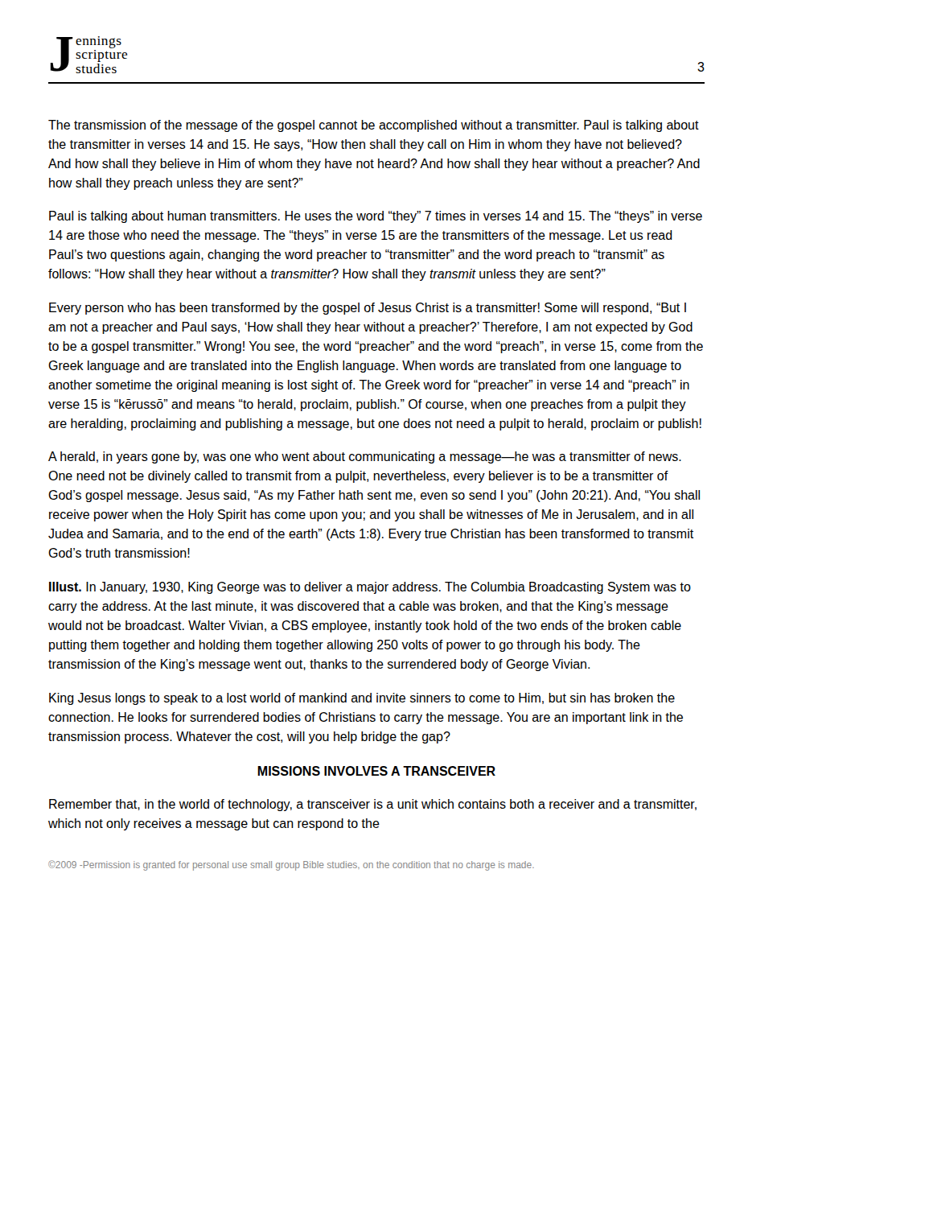J ennings scripture studies
3
The transmission of the message of the gospel cannot be accomplished without a transmitter. Paul is talking about the transmitter in verses 14 and 15. He says, “How then shall they call on Him in whom they have not believed? And how shall they believe in Him of whom they have not heard? And how shall they hear without a preacher? And how shall they preach unless they are sent?”
Paul is talking about human transmitters. He uses the word “they” 7 times in verses 14 and 15. The “theys” in verse 14 are those who need the message. The “theys” in verse 15 are the transmitters of the message. Let us read Paul’s two questions again, changing the word preacher to “transmitter” and the word preach to “transmit” as follows: “How shall they hear without a transmitter? How shall they transmit unless they are sent?”
Every person who has been transformed by the gospel of Jesus Christ is a transmitter! Some will respond, “But I am not a preacher and Paul says, ‘How shall they hear without a preacher?’ Therefore, I am not expected by God to be a gospel transmitter.” Wrong! You see, the word “preacher” and the word “preach”, in verse 15, come from the Greek language and are translated into the English language. When words are translated from one language to another sometime the original meaning is lost sight of. The Greek word for “preacher” in verse 14 and “preach” in verse 15 is “kērussō” and means “to herald, proclaim, publish.” Of course, when one preaches from a pulpit they are heralding, proclaiming and publishing a message, but one does not need a pulpit to herald, proclaim or publish!
A herald, in years gone by, was one who went about communicating a message—he was a transmitter of news. One need not be divinely called to transmit from a pulpit, nevertheless, every believer is to be a transmitter of God’s gospel message. Jesus said, “As my Father hath sent me, even so send I you” (John 20:21). And, “You shall receive power when the Holy Spirit has come upon you; and you shall be witnesses of Me in Jerusalem, and in all Judea and Samaria, and to the end of the earth” (Acts 1:8). Every true Christian has been transformed to transmit God’s truth transmission!
Illust. In January, 1930, King George was to deliver a major address. The Columbia Broadcasting System was to carry the address. At the last minute, it was discovered that a cable was broken, and that the King’s message would not be broadcast. Walter Vivian, a CBS employee, instantly took hold of the two ends of the broken cable putting them together and holding them together allowing 250 volts of power to go through his body. The transmission of the King’s message went out, thanks to the surrendered body of George Vivian.
King Jesus longs to speak to a lost world of mankind and invite sinners to come to Him, but sin has broken the connection. He looks for surrendered bodies of Christians to carry the message. You are an important link in the transmission process. Whatever the cost, will you help bridge the gap?
MISSIONS INVOLVES A TRANSCEIVER
Remember that, in the world of technology, a transceiver is a unit which contains both a receiver and a transmitter, which not only receives a message but can respond to the
©2009 -Permission is granted for personal use small group Bible studies, on the condition that no charge is made.